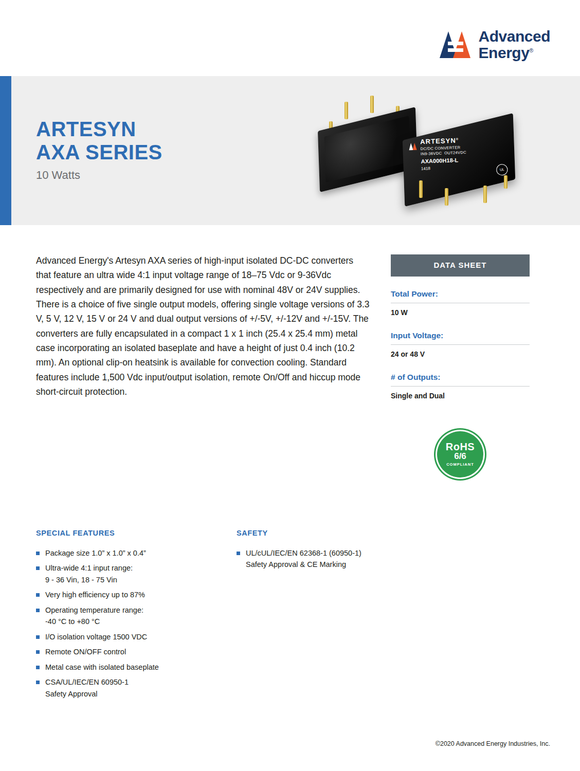Advanced
Energy®
ARTESYN
AXA SERIES
10 Watts
ARTESYN®
DC/DC CONVERTER
IN9-36VDC OUT24VDC
AXA000H18-L
1418
UL
Advanced Energy's Artesyn AXA series of high-input isolated DC-DC converters that feature an ultra wide 4:1 input voltage range of 18–75 Vdc or 9-36Vdc respectively and are primarily designed for use with nominal 48V or 24V supplies. There is a choice of five single output models, offering single voltage versions of 3.3 V, 5 V, 12 V, 15 V or 24 V and dual output versions of +/-5V, +/-12V and +/-15V. The converters are fully encapsulated in a compact 1 x 1 inch (25.4 x 25.4 mm) metal case incorporating an isolated baseplate and have a height of just 0.4 inch (10.2 mm). An optional clip-on heatsink is available for convection cooling. Standard features include 1,500 Vdc input/output isolation, remote On/Off and hiccup mode short-circuit protection.
DATA SHEET
Total Power:
10 W
Input Voltage:
24 or 48 V
# of Outputs:
Single and Dual
RoHS
6/6
COMPLIANT
SPECIAL FEATURES
Package size 1.0” x 1.0” x 0.4”
Ultra-wide 4:1 input range:
9 - 36 Vin, 18 - 75 Vin
Very high efficiency up to 87%
Operating temperature range:
-40 °C to +80 °C
I/O isolation voltage 1500 VDC
Remote ON/OFF control
Metal case with isolated baseplate
CSA/UL/IEC/EN 60950-1
Safety Approval
SAFETY
UL/cUL/IEC/EN 62368-1 (60950-1)
Safety Approval & CE Marking
©2020 Advanced Energy Industries, Inc.